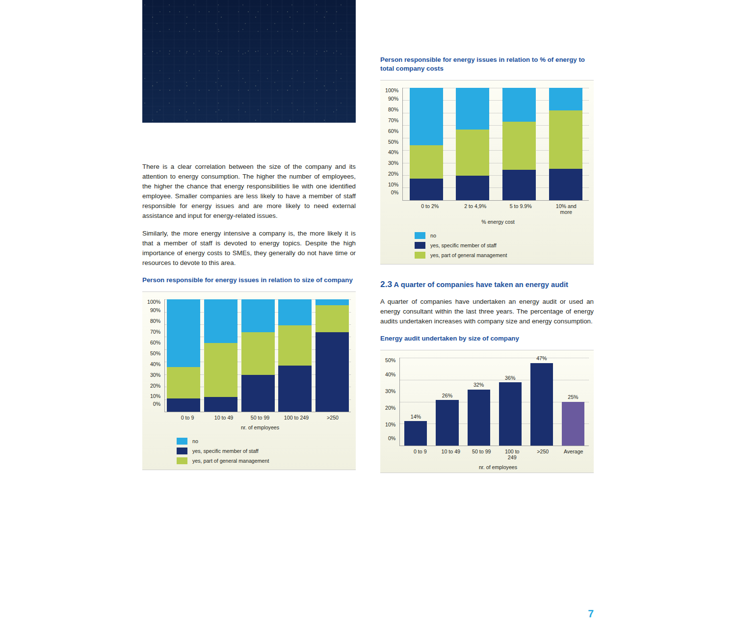There is a clear correlation between the size of the company and its attention to energy consumption. The higher the number of employees, the higher the chance that energy responsibilities lie with one identified employee. Smaller companies are less likely to have a member of staff responsible for energy issues and are more likely to need external assistance and input for energy-related issues.
Similarly, the more energy intensive a company is, the more likely it is that a member of staff is devoted to energy topics. Despite the high importance of energy costs to SMEs, they generally do not have time or resources to devote to this area.
Person responsible for energy issues in relation to size of company
100% 90% 80% 70% 60% 50% 40% 30% 20% 10% 0%
0 to 9 10 to 49 50 to 99 100 to 249 >250
nr. of employees
no
yes, specific member of staff
yes, part of general management
Person responsible for energy issues in relation to % of energy to total company costs
100% 90% 80% 70% 60% 50% 40% 30% 20% 10% 0%
0 to 2% 2 to 4,9% 5 to 9.9% 10% and more
% energy cost
no
yes, specific member of staff
yes, part of general management
2.3 A quarter of companies have taken an energy audit
A quarter of companies have undertaken an energy audit or used an energy consultant within the last three years. The percentage of energy audits undertaken increases with company size and energy consumption.
Energy audit undertaken by size of company
50% 40% 30% 20% 10% 0%
14%
26%
32%
36%
47%
25%
0 to 9 10 to 49 50 to 99 100 to 249 >250 Average
nr. of employees
7